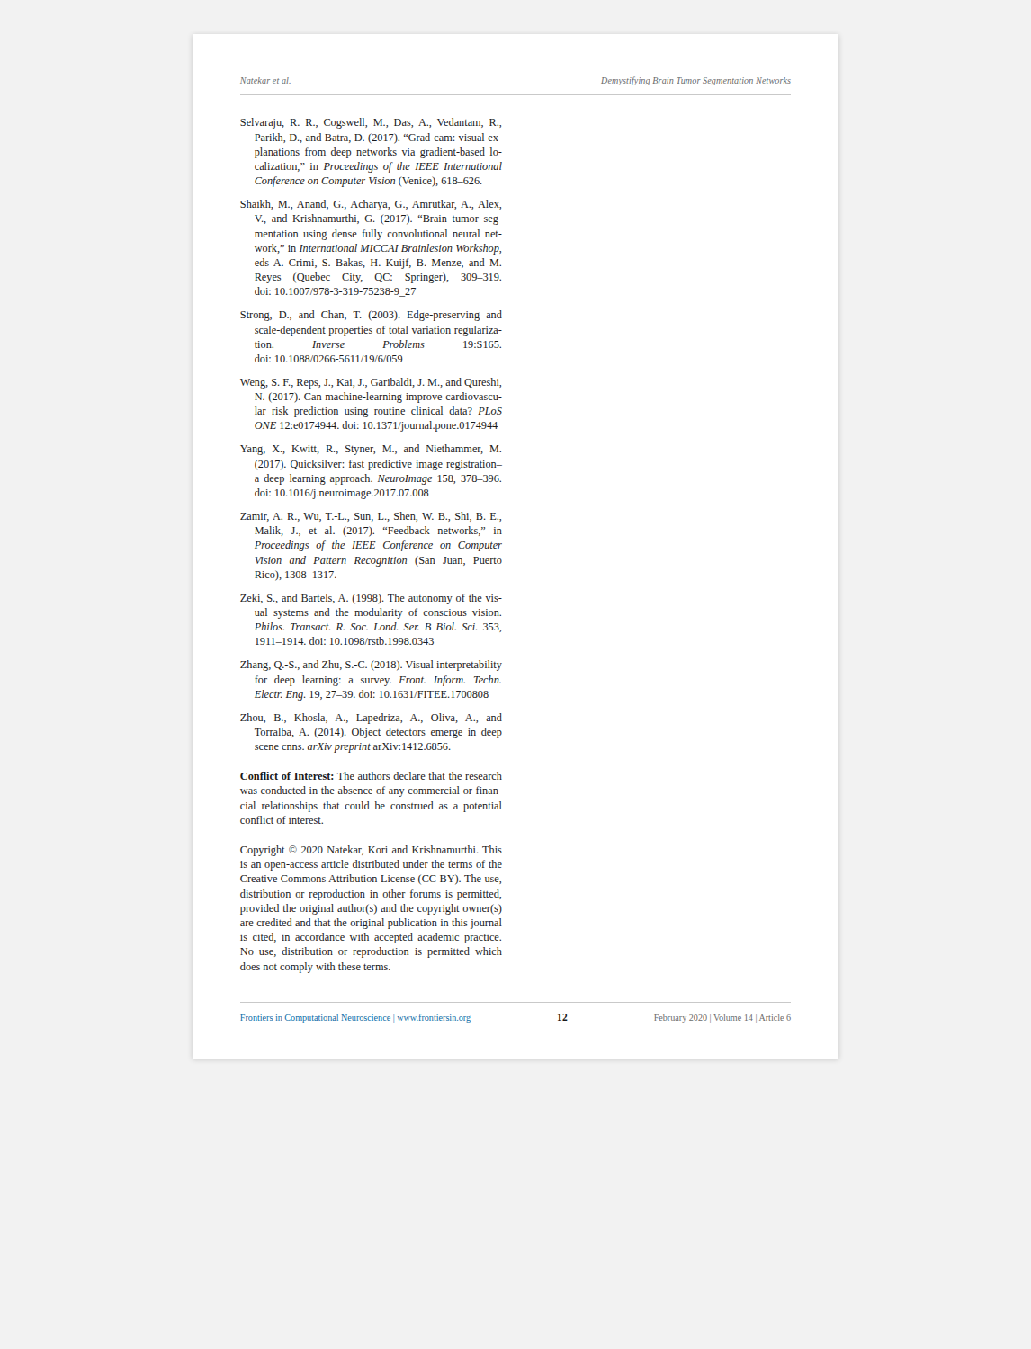Natekar et al.
Demystifying Brain Tumor Segmentation Networks
Selvaraju, R. R., Cogswell, M., Das, A., Vedantam, R., Parikh, D., and Batra, D. (2017). “Grad-cam: visual explanations from deep networks via gradient-based localization,” in Proceedings of the IEEE International Conference on Computer Vision (Venice), 618–626.
Shaikh, M., Anand, G., Acharya, G., Amrutkar, A., Alex, V., and Krishnamurthi, G. (2017). “Brain tumor segmentation using dense fully convolutional neural network,” in International MICCAI Brainlesion Workshop, eds A. Crimi, S. Bakas, H. Kuijf, B. Menze, and M. Reyes (Quebec City, QC: Springer), 309–319. doi: 10.1007/978-3-319-75238-9_27
Strong, D., and Chan, T. (2003). Edge-preserving and scale-dependent properties of total variation regularization. Inverse Problems 19:S165. doi: 10.1088/0266-5611/19/6/059
Weng, S. F., Reps, J., Kai, J., Garibaldi, J. M., and Qureshi, N. (2017). Can machine-learning improve cardiovascular risk prediction using routine clinical data? PLoS ONE 12:e0174944. doi: 10.1371/journal.pone.0174944
Yang, X., Kwitt, R., Styner, M., and Niethammer, M. (2017). Quicksilver: fast predictive image registration–a deep learning approach. NeuroImage 158, 378–396. doi: 10.1016/j.neuroimage.2017.07.008
Zamir, A. R., Wu, T.-L., Sun, L., Shen, W. B., Shi, B. E., Malik, J., et al. (2017). “Feedback networks,” in Proceedings of the IEEE Conference on Computer Vision and Pattern Recognition (San Juan, Puerto Rico), 1308–1317.
Zeki, S., and Bartels, A. (1998). The autonomy of the visual systems and the modularity of conscious vision. Philos. Transact. R. Soc. Lond. Ser. B Biol. Sci. 353, 1911–1914. doi: 10.1098/rstb.1998.0343
Zhang, Q.-S., and Zhu, S.-C. (2018). Visual interpretability for deep learning: a survey. Front. Inform. Techn. Electr. Eng. 19, 27–39. doi: 10.1631/FITEE.1700808
Zhou, B., Khosla, A., Lapedriza, A., Oliva, A., and Torralba, A. (2014). Object detectors emerge in deep scene cnns. arXiv preprint arXiv:1412.6856.
Conflict of Interest: The authors declare that the research was conducted in the absence of any commercial or financial relationships that could be construed as a potential conflict of interest.
Copyright © 2020 Natekar, Kori and Krishnamurthi. This is an open-access article distributed under the terms of the Creative Commons Attribution License (CC BY). The use, distribution or reproduction in other forums is permitted, provided the original author(s) and the copyright owner(s) are credited and that the original publication in this journal is cited, in accordance with accepted academic practice. No use, distribution or reproduction is permitted which does not comply with these terms.
Frontiers in Computational Neuroscience | www.frontiersin.org
12
February 2020 | Volume 14 | Article 6